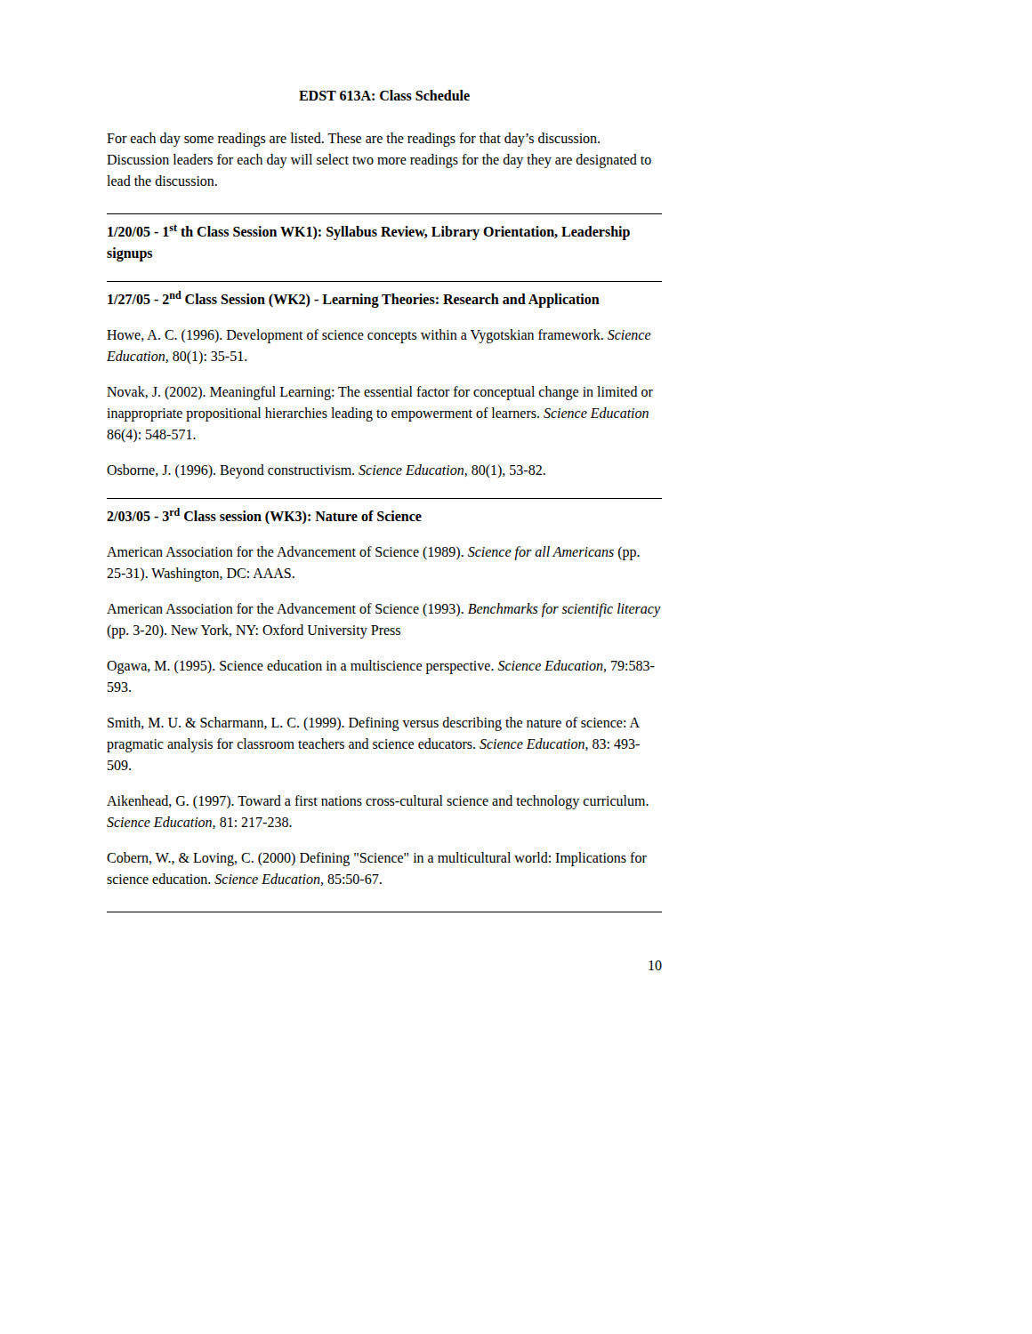EDST 613A: Class Schedule
For each day some readings are listed. These are the readings for that day’s discussion. Discussion leaders for each day will select two more readings for the day they are designated to lead the discussion.
1/20/05 - 1st th Class Session WK1): Syllabus Review, Library Orientation, Leadership signups
1/27/05 - 2nd Class Session (WK2) - Learning Theories: Research and Application
Howe, A. C. (1996). Development of science concepts within a Vygotskian framework. Science Education, 80(1): 35-51.
Novak, J. (2002). Meaningful Learning: The essential factor for conceptual change in limited or inappropriate propositional hierarchies leading to empowerment of learners. Science Education 86(4): 548-571.
Osborne, J. (1996). Beyond constructivism. Science Education, 80(1), 53-82.
2/03/05 - 3rd Class session (WK3): Nature of Science
American Association for the Advancement of Science (1989). Science for all Americans (pp. 25-31). Washington, DC: AAAS.
American Association for the Advancement of Science (1993). Benchmarks for scientific literacy (pp. 3-20). New York, NY: Oxford University Press
Ogawa, M. (1995). Science education in a multiscience perspective. Science Education, 79:583-593.
Smith, M. U. & Scharmann, L. C. (1999). Defining versus describing the nature of science: A pragmatic analysis for classroom teachers and science educators. Science Education, 83: 493-509.
Aikenhead, G. (1997). Toward a first nations cross-cultural science and technology curriculum. Science Education, 81: 217-238.
Cobern, W., & Loving, C. (2000) Defining "Science" in a multicultural world: Implications for science education. Science Education, 85:50-67.
10